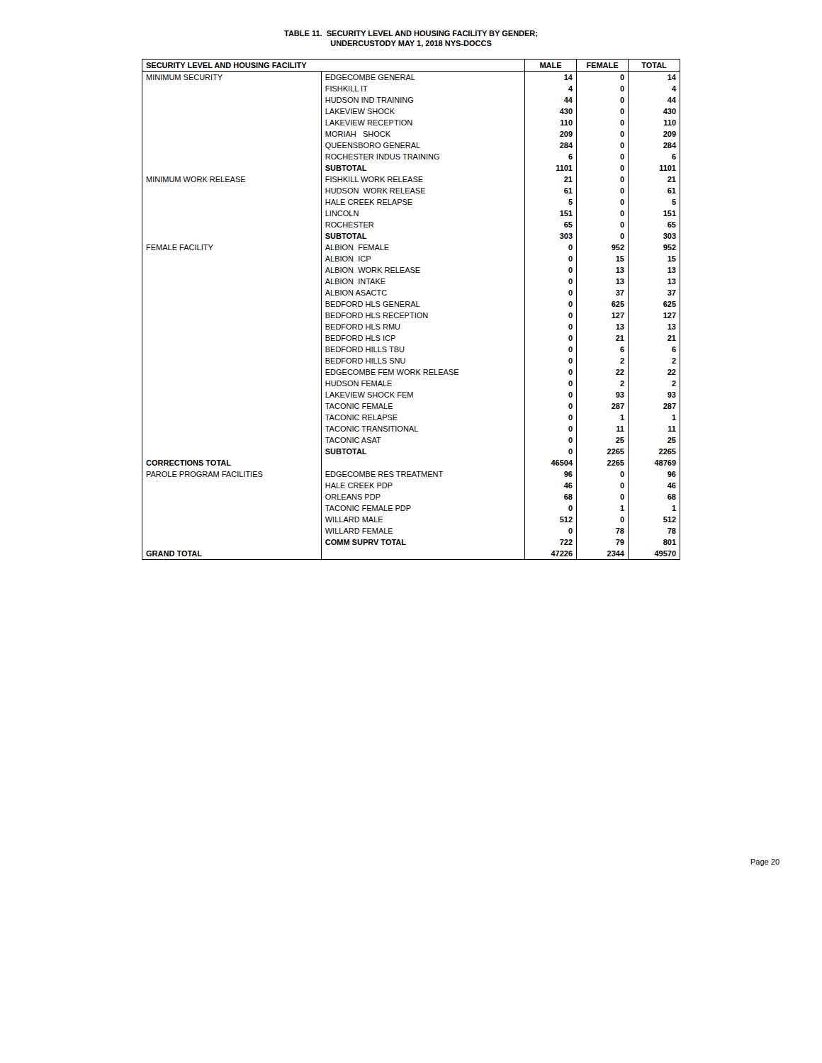TABLE 11. SECURITY LEVEL AND HOUSING FACILITY BY GENDER;
UNDERCUSTODY MAY 1, 2018 NYS-DOCCS
| SECURITY LEVEL AND HOUSING FACILITY | MALE | FEMALE | TOTAL |
| --- | --- | --- | --- |
| MINIMUM SECURITY | EDGECOMBE GENERAL | 14 | 0 | 14 |
| | FISHKILL IT | 4 | 0 | 4 |
| | HUDSON IND TRAINING | 44 | 0 | 44 |
| | LAKEVIEW SHOCK | 430 | 0 | 430 |
| | LAKEVIEW RECEPTION | 110 | 0 | 110 |
| | MORIAH SHOCK | 209 | 0 | 209 |
| | QUEENSBORO GENERAL | 284 | 0 | 284 |
| | ROCHESTER INDUS TRAINING | 6 | 0 | 6 |
| | SUBTOTAL | 1101 | 0 | 1101 |
| MINIMUM WORK RELEASE | FISHKILL WORK RELEASE | 21 | 0 | 21 |
| | HUDSON WORK RELEASE | 61 | 0 | 61 |
| | HALE CREEK RELAPSE | 5 | 0 | 5 |
| | LINCOLN | 151 | 0 | 151 |
| | ROCHESTER | 65 | 0 | 65 |
| | SUBTOTAL | 303 | 0 | 303 |
| FEMALE FACILITY | ALBION FEMALE | 0 | 952 | 952 |
| | ALBION ICP | 0 | 15 | 15 |
| | ALBION WORK RELEASE | 0 | 13 | 13 |
| | ALBION INTAKE | 0 | 13 | 13 |
| | ALBION ASACTC | 0 | 37 | 37 |
| | BEDFORD HLS GENERAL | 0 | 625 | 625 |
| | BEDFORD HLS RECEPTION | 0 | 127 | 127 |
| | BEDFORD HLS RMU | 0 | 13 | 13 |
| | BEDFORD HLS ICP | 0 | 21 | 21 |
| | BEDFORD HILLS TBU | 0 | 6 | 6 |
| | BEDFORD HILLS SNU | 0 | 2 | 2 |
| | EDGECOMBE FEM WORK RELEASE | 0 | 22 | 22 |
| | HUDSON FEMALE | 0 | 2 | 2 |
| | LAKEVIEW SHOCK FEM | 0 | 93 | 93 |
| | TACONIC FEMALE | 0 | 287 | 287 |
| | TACONIC RELAPSE | 0 | 1 | 1 |
| | TACONIC TRANSITIONAL | 0 | 11 | 11 |
| | TACONIC ASAT | 0 | 25 | 25 |
| | SUBTOTAL | 0 | 2265 | 2265 |
| CORRECTIONS TOTAL | | 46504 | 2265 | 48769 |
| PAROLE PROGRAM FACILITIES | EDGECOMBE RES TREATMENT | 96 | 0 | 96 |
| | HALE CREEK PDP | 46 | 0 | 46 |
| | ORLEANS PDP | 68 | 0 | 68 |
| | TACONIC FEMALE PDP | 0 | 1 | 1 |
| | WILLARD MALE | 512 | 0 | 512 |
| | WILLARD FEMALE | 0 | 78 | 78 |
| | COMM SUPRV TOTAL | 722 | 79 | 801 |
| GRAND TOTAL | | 47226 | 2344 | 49570 |
Page 20